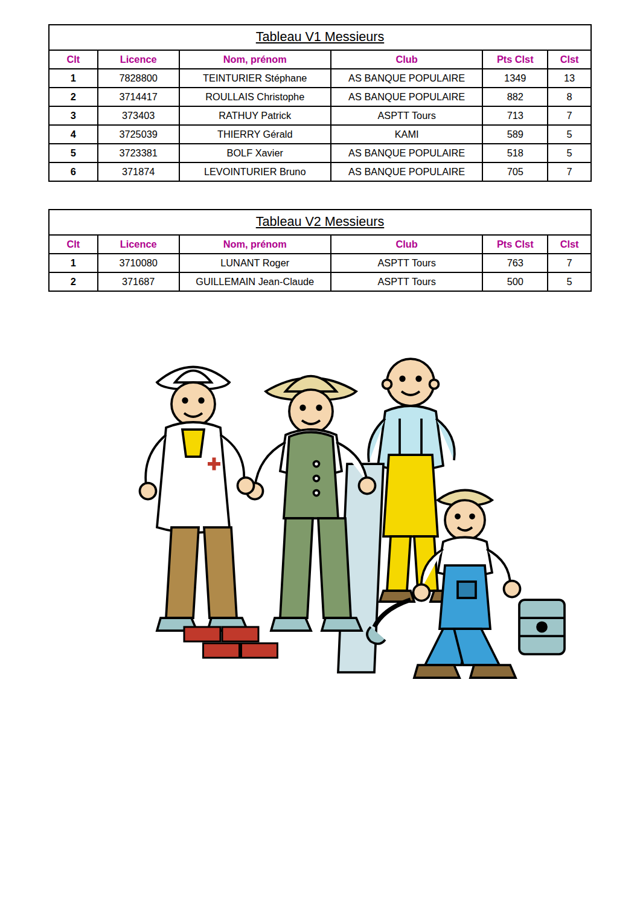Tableau V1 Messieurs
| Clt | Licence | Nom, prénom | Club | Pts Clst | Clst |
| --- | --- | --- | --- | --- | --- |
| 1 | 7828800 | TEINTURIER Stéphane | AS BANQUE POPULAIRE | 1349 | 13 |
| 2 | 3714417 | ROULLAIS Christophe | AS BANQUE POPULAIRE | 882 | 8 |
| 3 | 373403 | RATHUY Patrick | ASPTT Tours | 713 | 7 |
| 4 | 3725039 | THIERRY Gérald | KAMI | 589 | 5 |
| 5 | 3723381 | BOLF Xavier | AS BANQUE POPULAIRE | 518 | 5 |
| 6 | 371874 | LEVOINTURIER Bruno | AS BANQUE POPULAIRE | 705 | 7 |
Tableau V2 Messieurs
| Clt | Licence | Nom, prénom | Club | Pts Clst | Clst |
| --- | --- | --- | --- | --- | --- |
| 1 | 3710080 | LUNANT Roger | ASPTT Tours | 763 | 7 |
| 2 | 371687 | GUILLEMAIN Jean-Claude | ASPTT Tours | 500 | 5 |
Illustration de quatre travailleurs